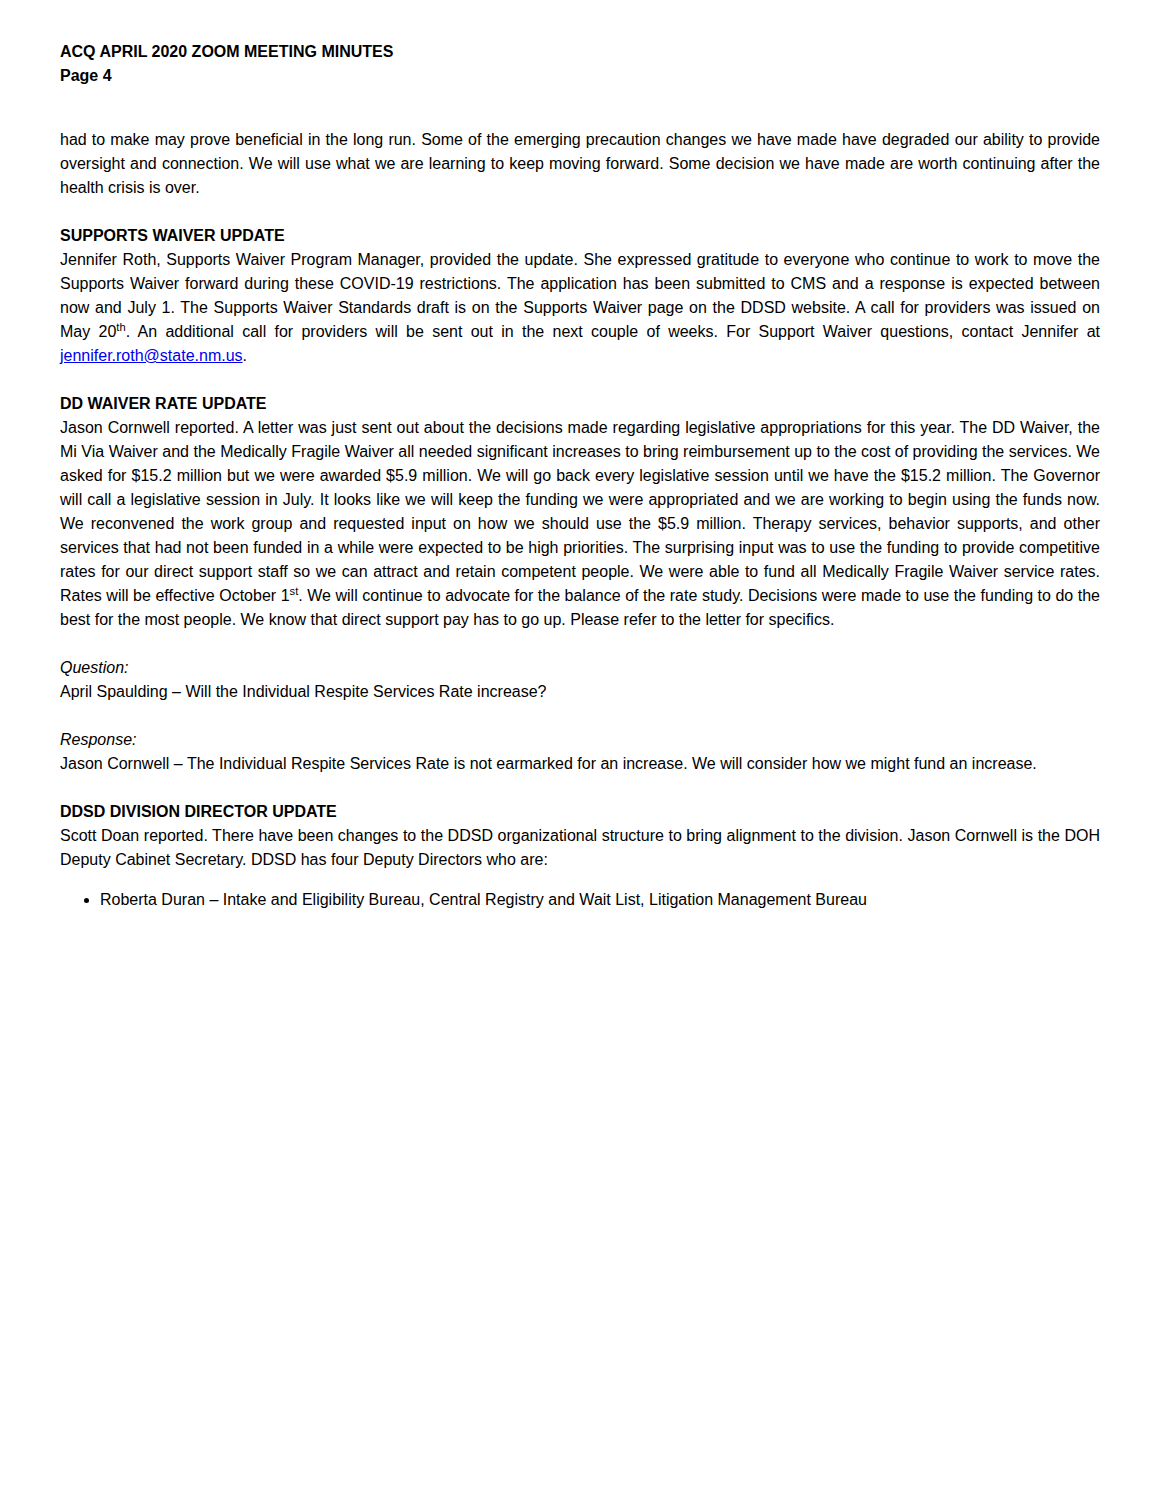ACQ APRIL 2020 ZOOM MEETING MINUTES Page 4
had to make may prove beneficial in the long run. Some of the emerging precaution changes we have made have degraded our ability to provide oversight and connection. We will use what we are learning to keep moving forward. Some decision we have made are worth continuing after the health crisis is over.
Supports Waiver Update
Jennifer Roth, Supports Waiver Program Manager, provided the update. She expressed gratitude to everyone who continue to work to move the Supports Waiver forward during these COVID-19 restrictions. The application has been submitted to CMS and a response is expected between now and July 1. The Supports Waiver Standards draft is on the Supports Waiver page on the DDSD website. A call for providers was issued on May 20th. An additional call for providers will be sent out in the next couple of weeks. For Support Waiver questions, contact Jennifer at jennifer.roth@state.nm.us.
DD Waiver Rate Update
Jason Cornwell reported. A letter was just sent out about the decisions made regarding legislative appropriations for this year. The DD Waiver, the Mi Via Waiver and the Medically Fragile Waiver all needed significant increases to bring reimbursement up to the cost of providing the services. We asked for $15.2 million but we were awarded $5.9 million. We will go back every legislative session until we have the $15.2 million. The Governor will call a legislative session in July. It looks like we will keep the funding we were appropriated and we are working to begin using the funds now. We reconvened the work group and requested input on how we should use the $5.9 million. Therapy services, behavior supports, and other services that had not been funded in a while were expected to be high priorities. The surprising input was to use the funding to provide competitive rates for our direct support staff so we can attract and retain competent people. We were able to fund all Medically Fragile Waiver service rates. Rates will be effective October 1st. We will continue to advocate for the balance of the rate study. Decisions were made to use the funding to do the best for the most people. We know that direct support pay has to go up. Please refer to the letter for specifics.
Question:
April Spaulding – Will the Individual Respite Services Rate increase?
Response:
Jason Cornwell – The Individual Respite Services Rate is not earmarked for an increase. We will consider how we might fund an increase.
DDSD Division Director Update
Scott Doan reported. There have been changes to the DDSD organizational structure to bring alignment to the division. Jason Cornwell is the DOH Deputy Cabinet Secretary. DDSD has four Deputy Directors who are:
Roberta Duran – Intake and Eligibility Bureau, Central Registry and Wait List, Litigation Management Bureau